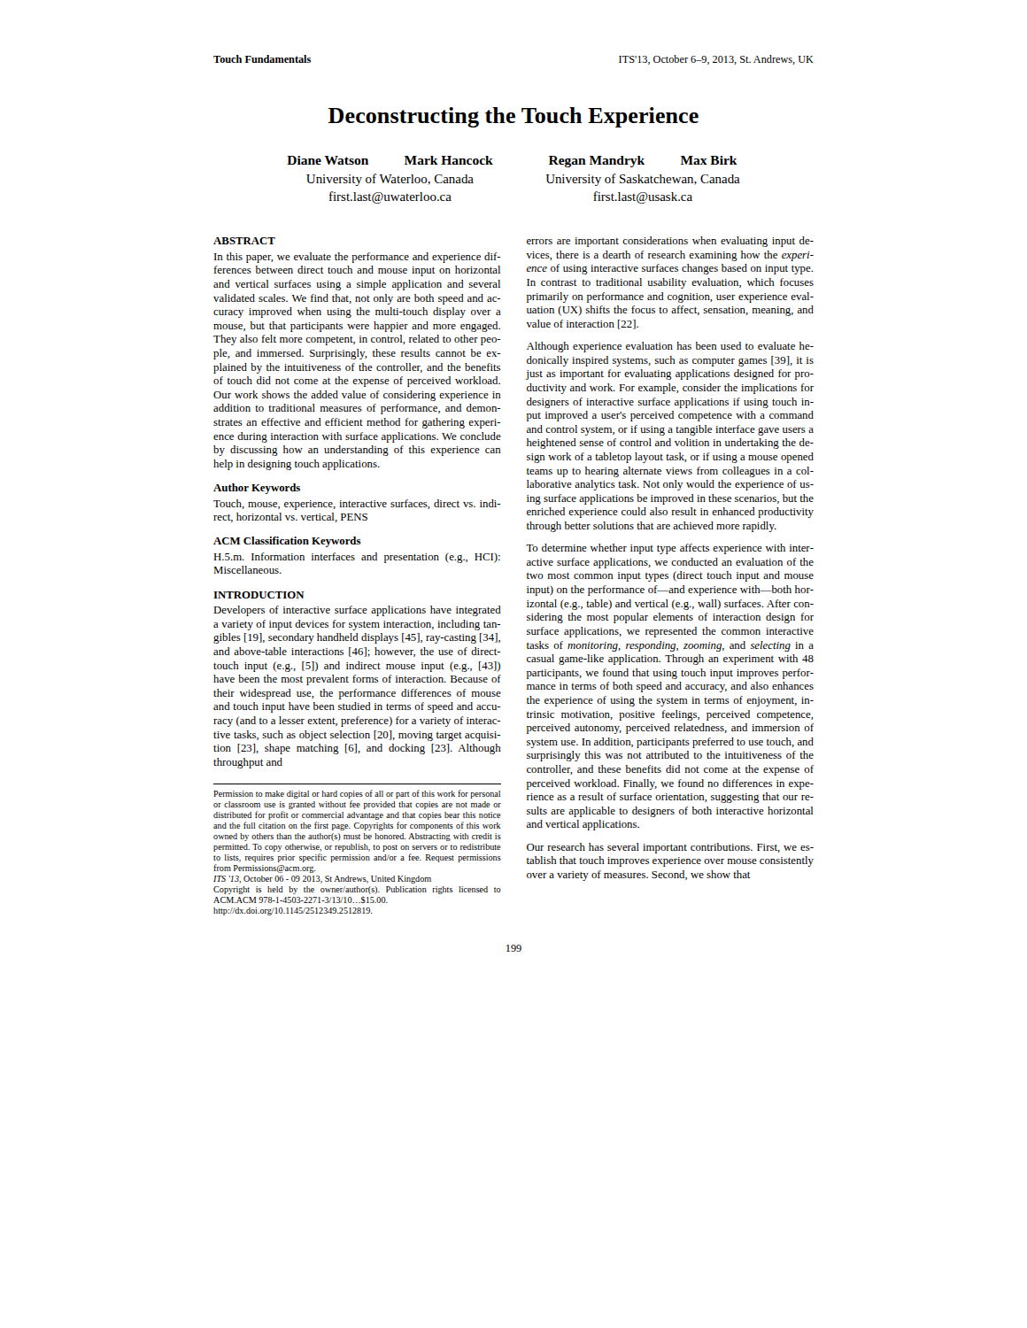Touch Fundamentals
ITS'13, October 6–9, 2013, St. Andrews, UK
Deconstructing the Touch Experience
Diane Watson Mark Hancock
University of Waterloo, Canada
first.last@uwaterloo.ca
Regan Mandryk Max Birk
University of Saskatchewan, Canada
first.last@usask.ca
Abstract
In this paper, we evaluate the performance and experience differences between direct touch and mouse input on horizontal and vertical surfaces using a simple application and several validated scales. We find that, not only are both speed and accuracy improved when using the multi-touch display over a mouse, but that participants were happier and more engaged. They also felt more competent, in control, related to other people, and immersed. Surprisingly, these results cannot be explained by the intuitiveness of the controller, and the benefits of touch did not come at the expense of perceived workload. Our work shows the added value of considering experience in addition to traditional measures of performance, and demonstrates an effective and efficient method for gathering experience during interaction with surface applications. We conclude by discussing how an understanding of this experience can help in designing touch applications.
Author Keywords
Touch, mouse, experience, interactive surfaces, direct vs. indirect, horizontal vs. vertical, PENS
ACM Classification Keywords
H.5.m. Information interfaces and presentation (e.g., HCI): Miscellaneous.
Introduction
Developers of interactive surface applications have integrated a variety of input devices for system interaction, including tangibles [19], secondary handheld displays [45], ray-casting [34], and above-table interactions [46]; however, the use of direct-touch input (e.g., [5]) and indirect mouse input (e.g., [43]) have been the most prevalent forms of interaction. Because of their widespread use, the performance differences of mouse and touch input have been studied in terms of speed and accuracy (and to a lesser extent, preference) for a variety of interactive tasks, such as object selection [20], moving target acquisition [23], shape matching [6], and docking [23]. Although throughput and
Permission to make digital or hard copies of all or part of this work for personal or classroom use is granted without fee provided that copies are not made or distributed for profit or commercial advantage and that copies bear this notice and the full citation on the first page. Copyrights for components of this work owned by others than the author(s) must be honored. Abstracting with credit is permitted. To copy otherwise, or republish, to post on servers or to redistribute to lists, requires prior specific permission and/or a fee. Request permissions from Permissions@acm.org.
ITS '13, October 06 - 09 2013, St Andrews, United Kingdom
Copyright is held by the owner/author(s). Publication rights licensed to ACM.ACM 978-1-4503-2271-3/13/10…$15.00.
http://dx.doi.org/10.1145/2512349.2512819.
errors are important considerations when evaluating input devices, there is a dearth of research examining how the experience of using interactive surfaces changes based on input type. In contrast to traditional usability evaluation, which focuses primarily on performance and cognition, user experience evaluation (UX) shifts the focus to affect, sensation, meaning, and value of interaction [22].
Although experience evaluation has been used to evaluate hedonically inspired systems, such as computer games [39], it is just as important for evaluating applications designed for productivity and work. For example, consider the implications for designers of interactive surface applications if using touch input improved a user's perceived competence with a command and control system, or if using a tangible interface gave users a heightened sense of control and volition in undertaking the design work of a tabletop layout task, or if using a mouse opened teams up to hearing alternate views from colleagues in a collaborative analytics task. Not only would the experience of using surface applications be improved in these scenarios, but the enriched experience could also result in enhanced productivity through better solutions that are achieved more rapidly.
To determine whether input type affects experience with interactive surface applications, we conducted an evaluation of the two most common input types (direct touch input and mouse input) on the performance of—and experience with—both horizontal (e.g., table) and vertical (e.g., wall) surfaces. After considering the most popular elements of interaction design for surface applications, we represented the common interactive tasks of monitoring, responding, zooming, and selecting in a casual game-like application. Through an experiment with 48 participants, we found that using touch input improves performance in terms of both speed and accuracy, and also enhances the experience of using the system in terms of enjoyment, intrinsic motivation, positive feelings, perceived competence, perceived autonomy, perceived relatedness, and immersion of system use. In addition, participants preferred to use touch, and surprisingly this was not attributed to the intuitiveness of the controller, and these benefits did not come at the expense of perceived workload. Finally, we found no differences in experience as a result of surface orientation, suggesting that our results are applicable to designers of both interactive horizontal and vertical applications.
Our research has several important contributions. First, we establish that touch improves experience over mouse consistently over a variety of measures. Second, we show that
199